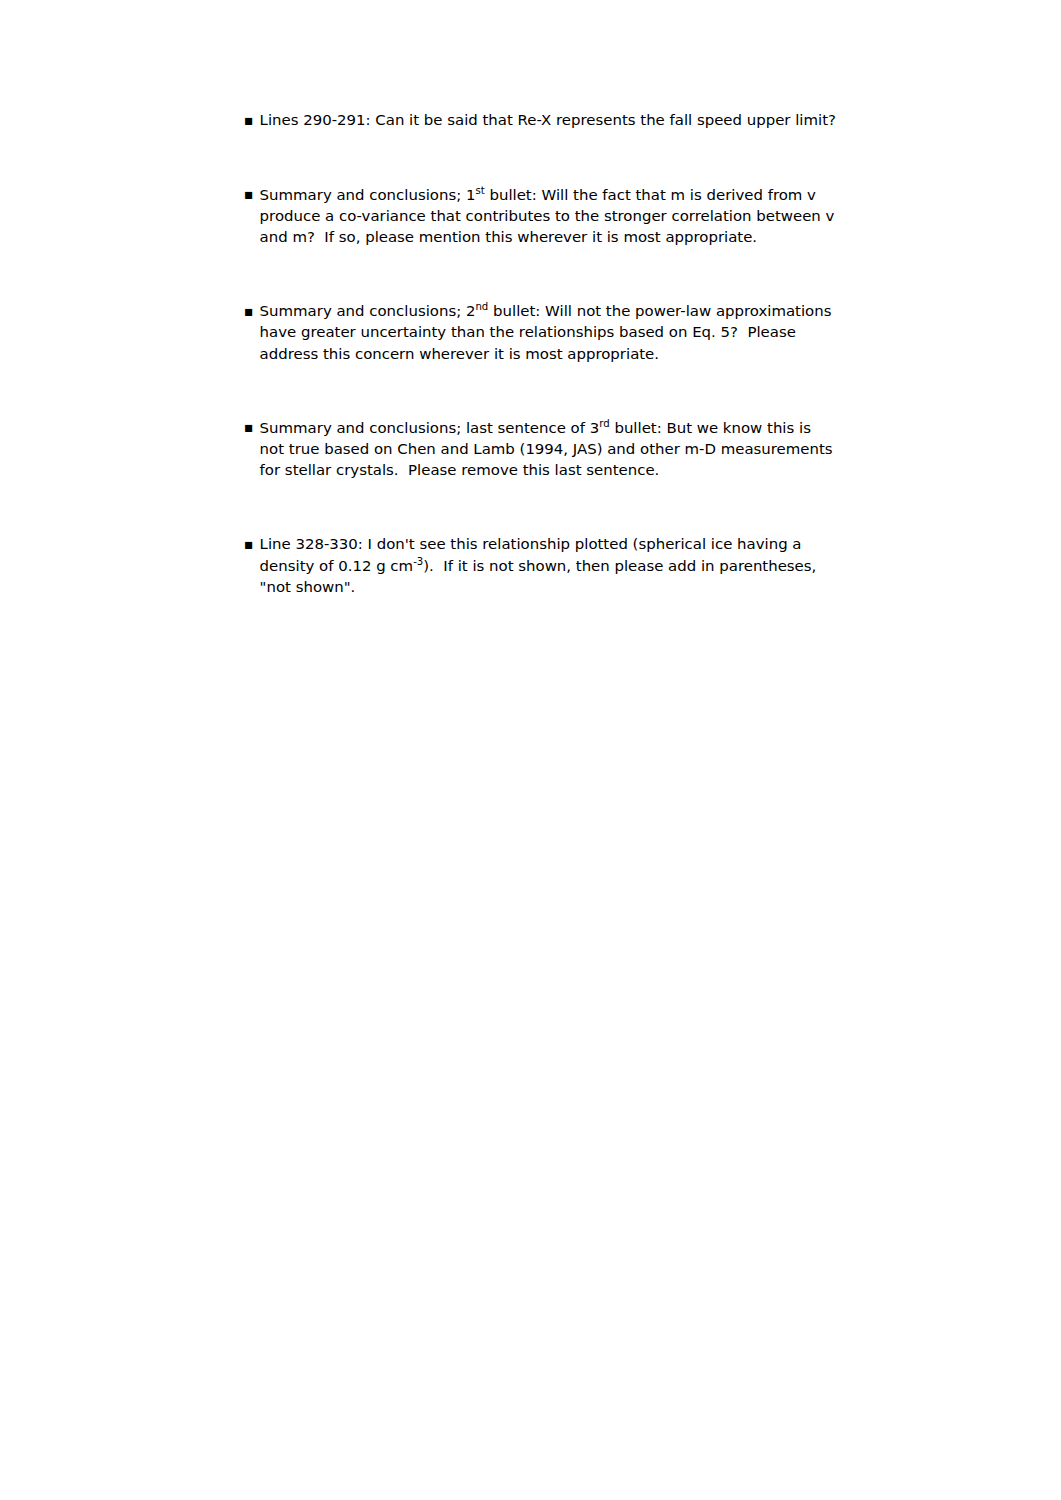Lines 290-291: Can it be said that Re-X represents the fall speed upper limit?
Summary and conclusions; 1st bullet: Will the fact that m is derived from v produce a co-variance that contributes to the stronger correlation between v and m? If so, please mention this wherever it is most appropriate.
Summary and conclusions; 2nd bullet: Will not the power-law approximations have greater uncertainty than the relationships based on Eq. 5? Please address this concern wherever it is most appropriate.
Summary and conclusions; last sentence of 3rd bullet: But we know this is not true based on Chen and Lamb (1994, JAS) and other m-D measurements for stellar crystals. Please remove this last sentence.
Line 328-330: I don't see this relationship plotted (spherical ice having a density of 0.12 g cm-3). If it is not shown, then please add in parentheses, "not shown".